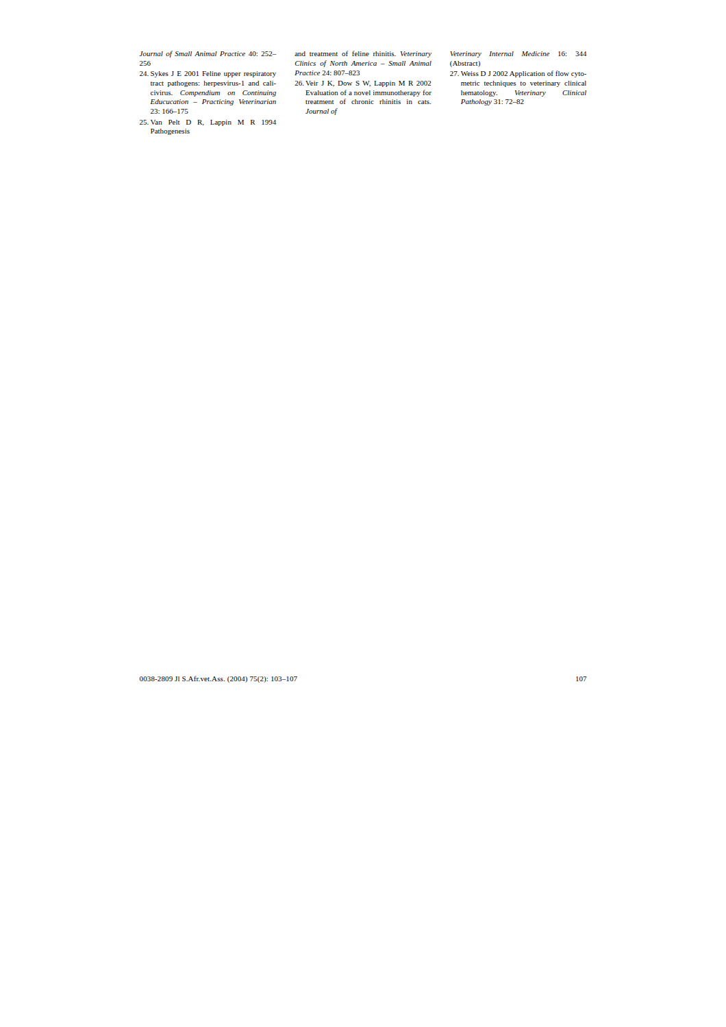Journal of Small Animal Practice 40: 252–256
24. Sykes J E 2001 Feline upper respiratory tract pathogens: herpesvirus-1 and calicivirus. Compendium on Continuing Educucation – Practicing Veterinarian 23: 166–175
25. Van Pelt D R, Lappin M R 1994 Pathogenesis
and treatment of feline rhinitis. Veterinary Clinics of North America – Small Animal Practice 24: 807–823
26. Veir J K, Dow S W, Lappin M R 2002 Evaluation of a novel immunotherapy for treatment of chronic rhinitis in cats. Journal of
Veterinary Internal Medicine 16: 344 (Abstract)
27. Weiss D J 2002 Application of flow cytometric techniques to veterinary clinical hematology. Veterinary Clinical Pathology 31: 72–82
0038-2809 Jl S.Afr.vet.Ass. (2004) 75(2): 103–107
107